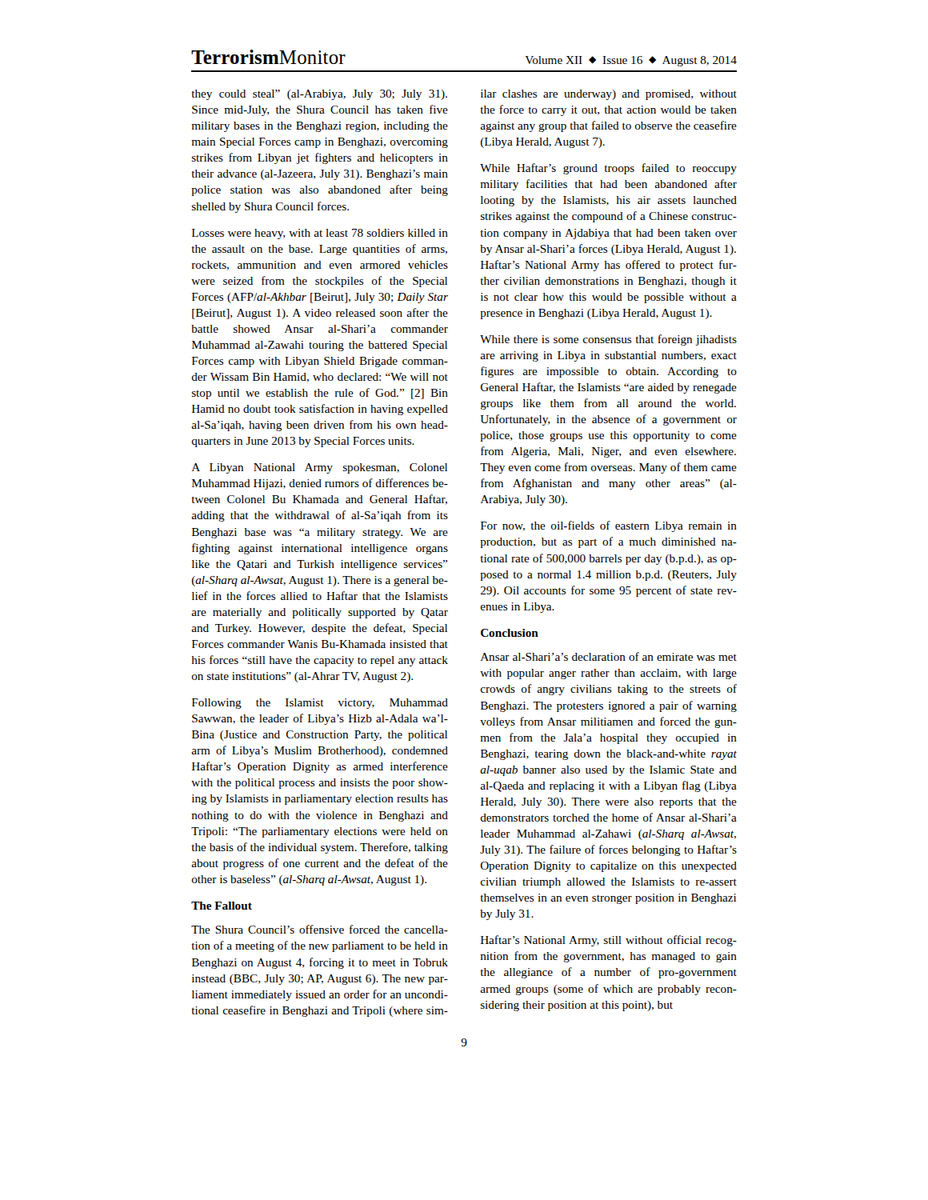Terrorism Monitor
Volume XII ◆ Issue 16 ◆ August 8, 2014
they could steal” (al-Arabiya, July 30; July 31). Since mid-July, the Shura Council has taken five military bases in the Benghazi region, including the main Special Forces camp in Benghazi, overcoming strikes from Libyan jet fighters and helicopters in their advance (al-Jazeera, July 31). Benghazi’s main police station was also abandoned after being shelled by Shura Council forces.
Losses were heavy, with at least 78 soldiers killed in the assault on the base. Large quantities of arms, rockets, ammunition and even armored vehicles were seized from the stockpiles of the Special Forces (AFP/al-Akhbar [Beirut], July 30; Daily Star [Beirut], August 1). A video released soon after the battle showed Ansar al-Shari’a commander Muhammad al-Zawahi touring the battered Special Forces camp with Libyan Shield Brigade commander Wissam Bin Hamid, who declared: “We will not stop until we establish the rule of God.” [2] Bin Hamid no doubt took satisfaction in having expelled al-Sa’iqah, having been driven from his own headquarters in June 2013 by Special Forces units.
A Libyan National Army spokesman, Colonel Muhammad Hijazi, denied rumors of differences between Colonel Bu Khamada and General Haftar, adding that the withdrawal of al-Sa’iqah from its Benghazi base was “a military strategy. We are fighting against international intelligence organs like the Qatari and Turkish intelligence services” (al-Sharq al-Awsat, August 1). There is a general belief in the forces allied to Haftar that the Islamists are materially and politically supported by Qatar and Turkey. However, despite the defeat, Special Forces commander Wanis Bu-Khamada insisted that his forces “still have the capacity to repel any attack on state institutions” (al-Ahrar TV, August 2).
Following the Islamist victory, Muhammad Sawwan, the leader of Libya’s Hizb al-Adala wa’l-Bina (Justice and Construction Party, the political arm of Libya’s Muslim Brotherhood), condemned Haftar’s Operation Dignity as armed interference with the political process and insists the poor showing by Islamists in parliamentary election results has nothing to do with the violence in Benghazi and Tripoli: “The parliamentary elections were held on the basis of the individual system. Therefore, talking about progress of one current and the defeat of the other is baseless” (al-Sharq al-Awsat, August 1).
The Fallout
The Shura Council’s offensive forced the cancellation of a meeting of the new parliament to be held in Benghazi on August 4, forcing it to meet in Tobruk instead (BBC, July 30; AP, August 6). The new parliament immediately issued an order for an unconditional ceasefire in Benghazi and Tripoli (where similar clashes are underway) and promised, without the force to carry it out, that action would be taken against any group that failed to observe the ceasefire (Libya Herald, August 7).
While Haftar’s ground troops failed to reoccupy military facilities that had been abandoned after looting by the Islamists, his air assets launched strikes against the compound of a Chinese construction company in Ajdabiya that had been taken over by Ansar al-Shari’a forces (Libya Herald, August 1). Haftar’s National Army has offered to protect further civilian demonstrations in Benghazi, though it is not clear how this would be possible without a presence in Benghazi (Libya Herald, August 1).
While there is some consensus that foreign jihadists are arriving in Libya in substantial numbers, exact figures are impossible to obtain. According to General Haftar, the Islamists “are aided by renegade groups like them from all around the world. Unfortunately, in the absence of a government or police, those groups use this opportunity to come from Algeria, Mali, Niger, and even elsewhere. They even come from overseas. Many of them came from Afghanistan and many other areas” (al-Arabiya, July 30).
For now, the oil-fields of eastern Libya remain in production, but as part of a much diminished national rate of 500,000 barrels per day (b.p.d.), as opposed to a normal 1.4 million b.p.d. (Reuters, July 29). Oil accounts for some 95 percent of state revenues in Libya.
Conclusion
Ansar al-Shari’a’s declaration of an emirate was met with popular anger rather than acclaim, with large crowds of angry civilians taking to the streets of Benghazi. The protesters ignored a pair of warning volleys from Ansar militiamen and forced the gunmen from the Jala’a hospital they occupied in Benghazi, tearing down the black-and-white rayat al-uqab banner also used by the Islamic State and al-Qaeda and replacing it with a Libyan flag (Libya Herald, July 30). There were also reports that the demonstrators torched the home of Ansar al-Shari’a leader Muhammad al-Zahawi (al-Sharq al-Awsat, July 31). The failure of forces belonging to Haftar’s Operation Dignity to capitalize on this unexpected civilian triumph allowed the Islamists to re-assert themselves in an even stronger position in Benghazi by July 31.
Haftar’s National Army, still without official recognition from the government, has managed to gain the allegiance of a number of pro-government armed groups (some of which are probably reconsidering their position at this point), but
9